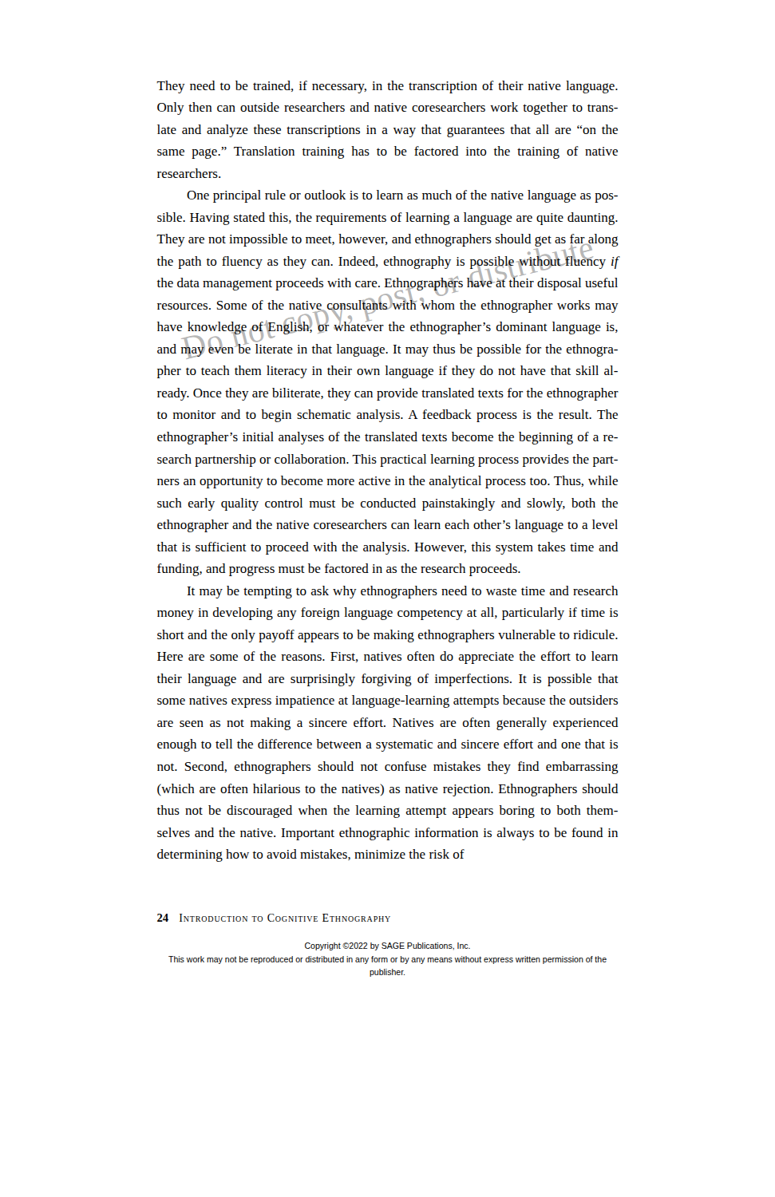Do not copy, post, or distribute
They need to be trained, if necessary, in the transcription of their native language. Only then can outside researchers and native coresearchers work together to translate and analyze these transcriptions in a way that guarantees that all are “on the same page.” Translation training has to be factored into the training of native researchers.
One principal rule or outlook is to learn as much of the native language as possible. Having stated this, the requirements of learning a language are quite daunting. They are not impossible to meet, however, and ethnographers should get as far along the path to fluency as they can. Indeed, ethnography is possible without fluency if the data management proceeds with care. Ethnographers have at their disposal useful resources. Some of the native consultants with whom the ethnographer works may have knowledge of English, or whatever the ethnographer’s dominant language is, and may even be literate in that language. It may thus be possible for the ethnographer to teach them literacy in their own language if they do not have that skill already. Once they are biliterate, they can provide translated texts for the ethnographer to monitor and to begin schematic analysis. A feedback process is the result. The ethnographer’s initial analyses of the translated texts become the beginning of a research partnership or collaboration. This practical learning process provides the partners an opportunity to become more active in the analytical process too. Thus, while such early quality control must be conducted painstakingly and slowly, both the ethnographer and the native coresearchers can learn each other’s language to a level that is sufficient to proceed with the analysis. However, this system takes time and funding, and progress must be factored in as the research proceeds.
It may be tempting to ask why ethnographers need to waste time and research money in developing any foreign language competency at all, particularly if time is short and the only payoff appears to be making ethnographers vulnerable to ridicule. Here are some of the reasons. First, natives often do appreciate the effort to learn their language and are surprisingly forgiving of imperfections. It is possible that some natives express impatience at language-learning attempts because the outsiders are seen as not making a sincere effort. Natives are often generally experienced enough to tell the difference between a systematic and sincere effort and one that is not. Second, ethnographers should not confuse mistakes they find embarrassing (which are often hilarious to the natives) as native rejection. Ethnographers should thus not be discouraged when the learning attempt appears boring to both themselves and the native. Important ethnographic information is always to be found in determining how to avoid mistakes, minimize the risk of
24 Introduction to Cognitive Ethnography
Copyright ©2022 by SAGE Publications, Inc.
This work may not be reproduced or distributed in any form or by any means without express written permission of the publisher.